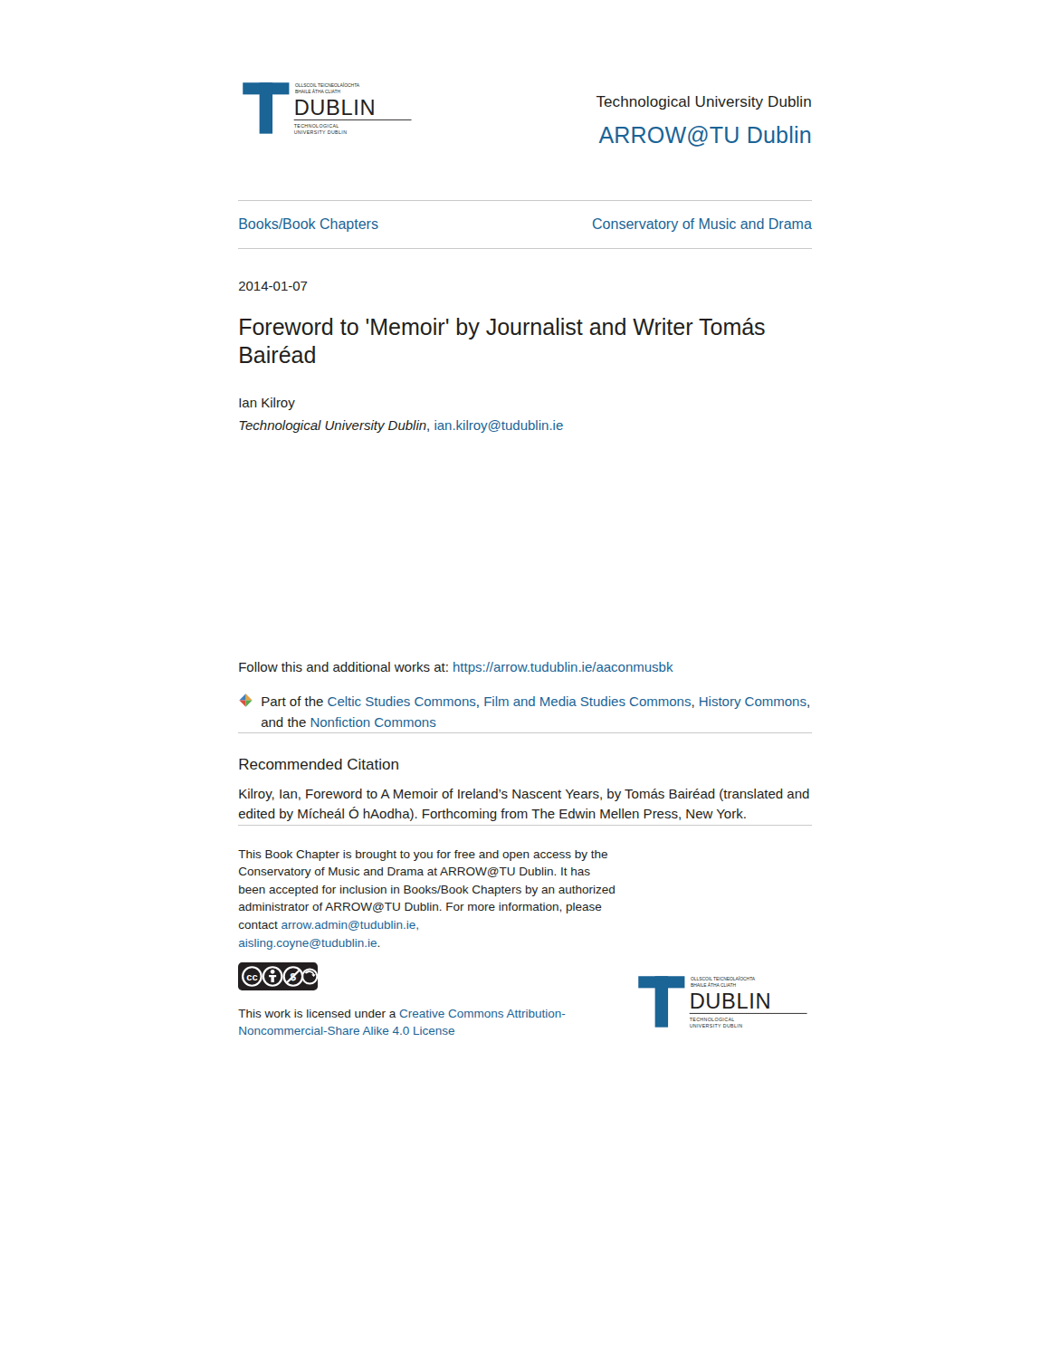OLLSCOIL TEICNEOLAÍOCHTA BHAILE ÁTHA CLIATH DUBLIN TECHNOLOGICAL UNIVERSITY DUBLIN
Technological University Dublin
ARROW@TU Dublin
Books/Book Chapters Conservatory of Music and Drama
2014-01-07
Foreword to 'Memoir' by Journalist and Writer Tomás Bairéad
Ian Kilroy
Technological University Dublin, ian.kilroy@tudublin.ie
Follow this and additional works at: https://arrow.tudublin.ie/aaconmusbk
Part of the Celtic Studies Commons, Film and Media Studies Commons, History Commons, and the Nonfiction Commons
Recommended Citation
Kilroy, Ian, Foreword to A Memoir of Ireland’s Nascent Years, by Tomás Bairéad (translated and edited by Mícheál Ó hAodha). Forthcoming from The Edwin Mellen Press, New York.
This Book Chapter is brought to you for free and open access by the Conservatory of Music and Drama at ARROW@TU Dublin. It has been accepted for inclusion in Books/Book Chapters by an authorized administrator of ARROW@TU Dublin. For more information, please contact arrow.admin@tudublin.ie,
aisling.coyne@tudublin.ie.
cc $
This work is licensed under a Creative Commons Attribution-Noncommercial-Share Alike 4.0 License
OLLSCOIL TEICNEOLAÍOCHTA BHAILE ÁTHA CLIATH DUBLIN TECHNOLOGICAL UNIVERSITY DUBLIN